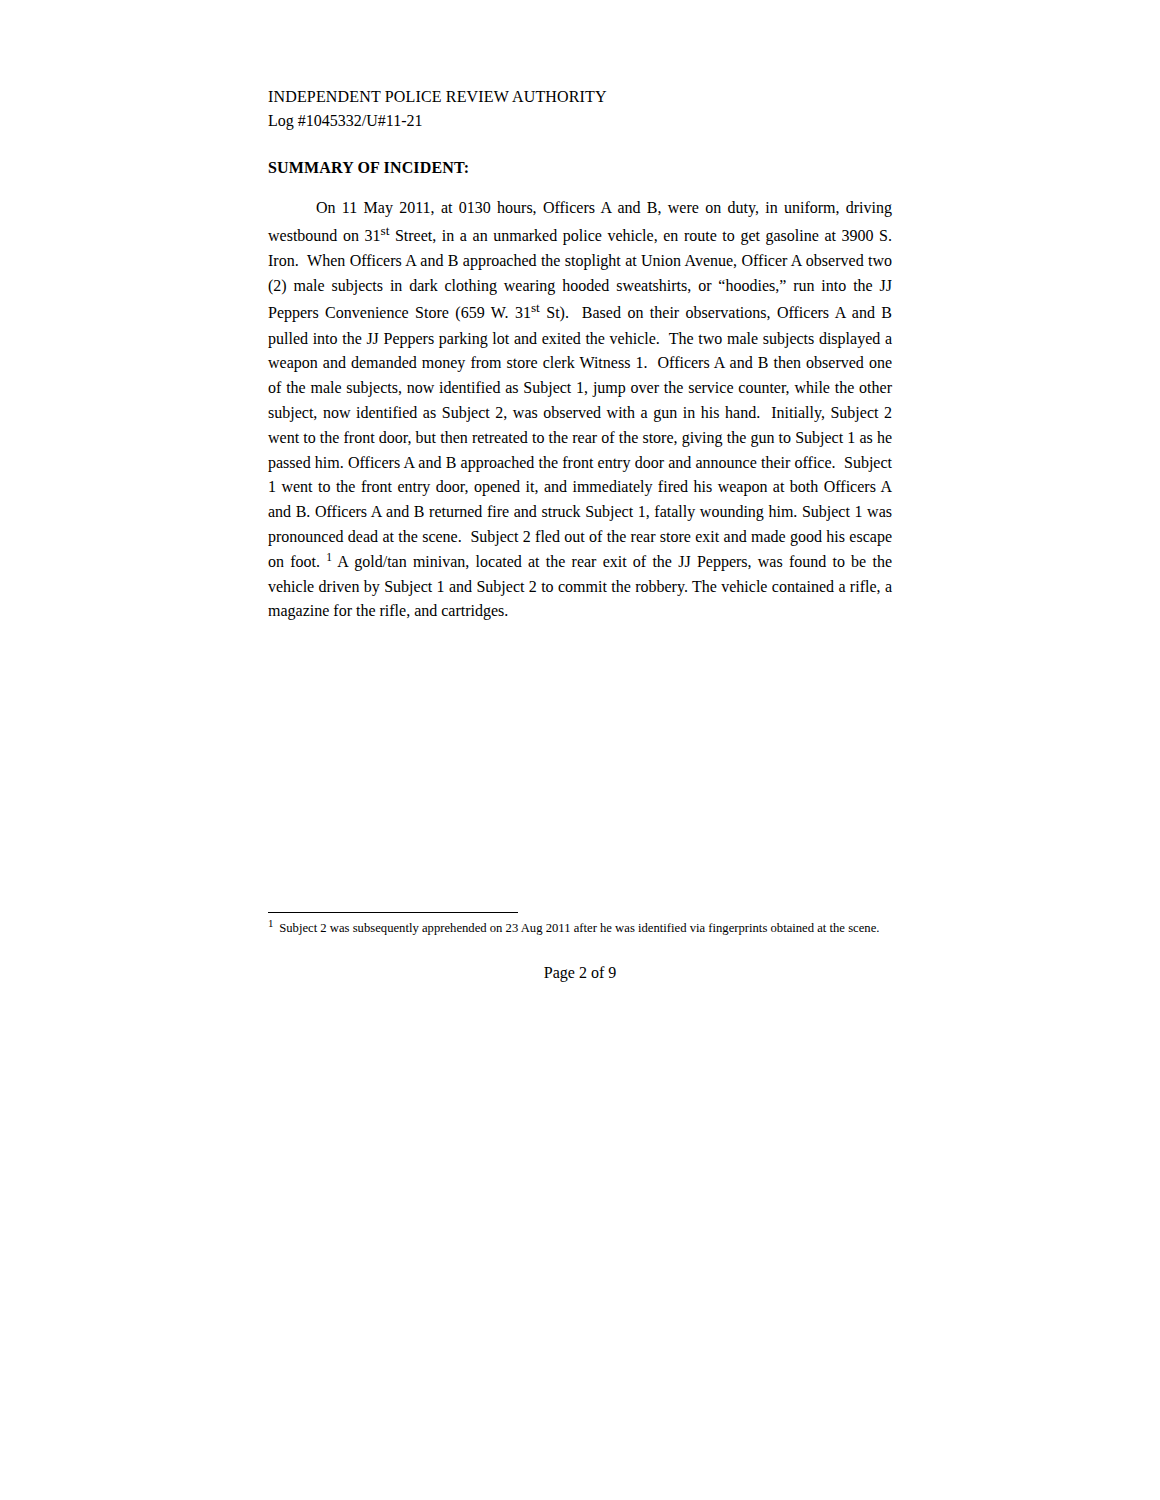INDEPENDENT POLICE REVIEW AUTHORITY
Log #1045332/U#11-21
SUMMARY OF INCIDENT:
On 11 May 2011, at 0130 hours, Officers A and B, were on duty, in uniform, driving westbound on 31st Street, in a an unmarked police vehicle, en route to get gasoline at 3900 S. Iron. When Officers A and B approached the stoplight at Union Avenue, Officer A observed two (2) male subjects in dark clothing wearing hooded sweatshirts, or “hoodies,” run into the JJ Peppers Convenience Store (659 W. 31st St). Based on their observations, Officers A and B pulled into the JJ Peppers parking lot and exited the vehicle. The two male subjects displayed a weapon and demanded money from store clerk Witness 1. Officers A and B then observed one of the male subjects, now identified as Subject 1, jump over the service counter, while the other subject, now identified as Subject 2, was observed with a gun in his hand. Initially, Subject 2 went to the front door, but then retreated to the rear of the store, giving the gun to Subject 1 as he passed him. Officers A and B approached the front entry door and announce their office. Subject 1 went to the front entry door, opened it, and immediately fired his weapon at both Officers A and B. Officers A and B returned fire and struck Subject 1, fatally wounding him. Subject 1 was pronounced dead at the scene. Subject 2 fled out of the rear store exit and made good his escape on foot. 1 A gold/tan minivan, located at the rear exit of the JJ Peppers, was found to be the vehicle driven by Subject 1 and Subject 2 to commit the robbery. The vehicle contained a rifle, a magazine for the rifle, and cartridges.
1 Subject 2 was subsequently apprehended on 23 Aug 2011 after he was identified via fingerprints obtained at the scene.
Page 2 of 9